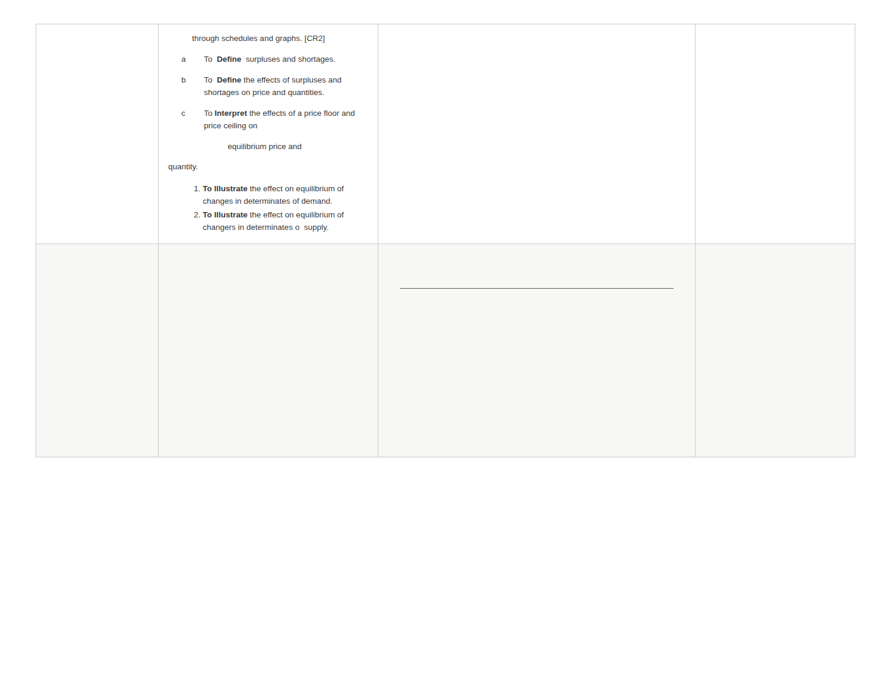| | through schedules and graphs. [CR2] a To Define surpluses and shortages. b To Define the effects of surpluses and shortages on price and quantities. c To Interpret the effects of a price floor and price ceiling on equilibrium price and quantity. To Illustrate the effect on equilibrium of changes in determinates of demand. To Illustrate the effect on equilibrium of changers in determinates o supply. | | |